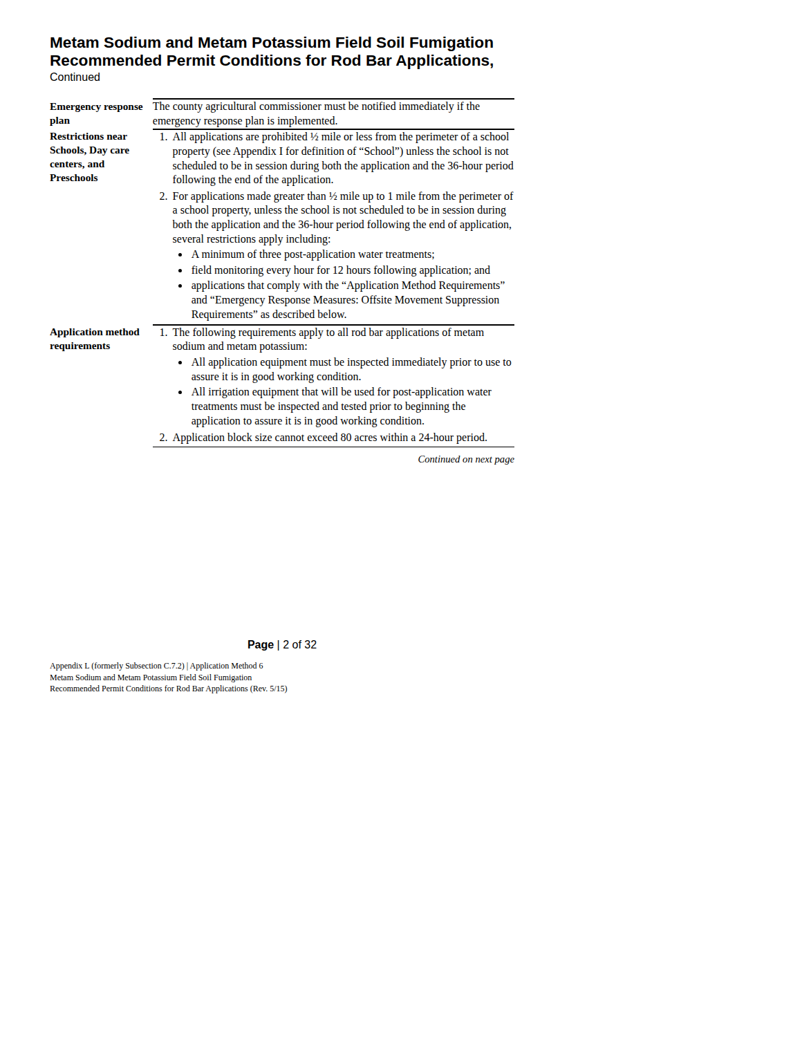Metam Sodium and Metam Potassium Field Soil Fumigation
Recommended Permit Conditions for Rod Bar Applications,
Continued
| Emergency response plan | The county agricultural commissioner must be notified immediately if the emergency response plan is implemented. |
| Restrictions near Schools, Day care centers, and Preschools | All applications are prohibited ½ mile or less from the perimeter of a school property (see Appendix I for definition of “School”) unless the school is not scheduled to be in session during both the application and the 36-hour period following the end of the application. For applications made greater than ½ mile up to 1 mile from the perimeter of a school property, unless the school is not scheduled to be in session during both the application and the 36-hour period following the end of application, several restrictions apply including: A minimum of three post-application water treatments; field monitoring every hour for 12 hours following application; and applications that comply with the “Application Method Requirements” and “Emergency Response Measures: Offsite Movement Suppression Requirements” as described below. |
| Application method requirements | The following requirements apply to all rod bar applications of metam sodium and metam potassium: All application equipment must be inspected immediately prior to use to assure it is in good working condition. All irrigation equipment that will be used for post-application water treatments must be inspected and tested prior to beginning the application to assure it is in good working condition. Application block size cannot exceed 80 acres within a 24-hour period. |
Continued on next page
Page | 2 of 32
Appendix L (formerly Subsection C.7.2) | Application Method 6
Metam Sodium and Metam Potassium Field Soil Fumigation
Recommended Permit Conditions for Rod Bar Applications (Rev. 5/15)